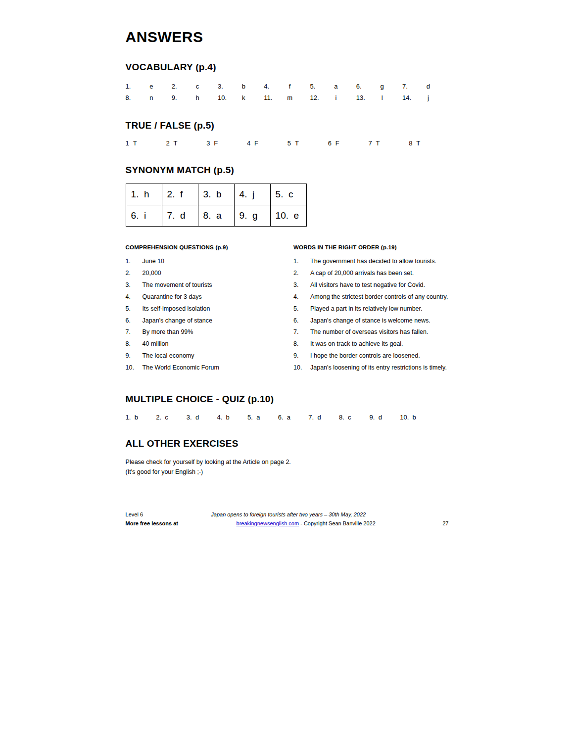ANSWERS
VOCABULARY (p.4)
| 1. | e | 2. | c | 3. | b | 4. | f | 5. | a | 6. | g | 7. | d |
| 8. | n | 9. | h | 10. | k | 11. | m | 12. | i | 13. | l | 14. | j |
TRUE / FALSE (p.5)
1 T 2 T 3 F 4 F 5 T 6 F 7 T 8 T
SYNONYM MATCH (p.5)
| 1. h | 2. f | 3. b | 4. j | 5. c |
| 6. i | 7. d | 8. a | 9. g | 10. e |
COMPREHENSION QUESTIONS (p.9)
June 10
20,000
The movement of tourists
Quarantine for 3 days
Its self-imposed isolation
Japan's change of stance
By more than 99%
40 million
The local economy
The World Economic Forum
WORDS IN THE RIGHT ORDER (p.19)
The government has decided to allow tourists.
A cap of 20,000 arrivals has been set.
All visitors have to test negative for Covid.
Among the strictest border controls of any country.
Played a part in its relatively low number.
Japan's change of stance is welcome news.
The number of overseas visitors has fallen.
It was on track to achieve its goal.
I hope the border controls are loosened.
Japan's loosening of its entry restrictions is timely.
MULTIPLE CHOICE - QUIZ (p.10)
1. b 2. c 3. d 4. b 5. a 6. a 7. d 8. c 9. d 10. b
ALL OTHER EXERCISES
Please check for yourself by looking at the Article on page 2.
(It's good for your English ;-)
Level 6 Japan opens to foreign tourists after two years – 30th May, 2022
More free lessons at breakingnewsenglish.com - Copyright Sean Banville 2022 27